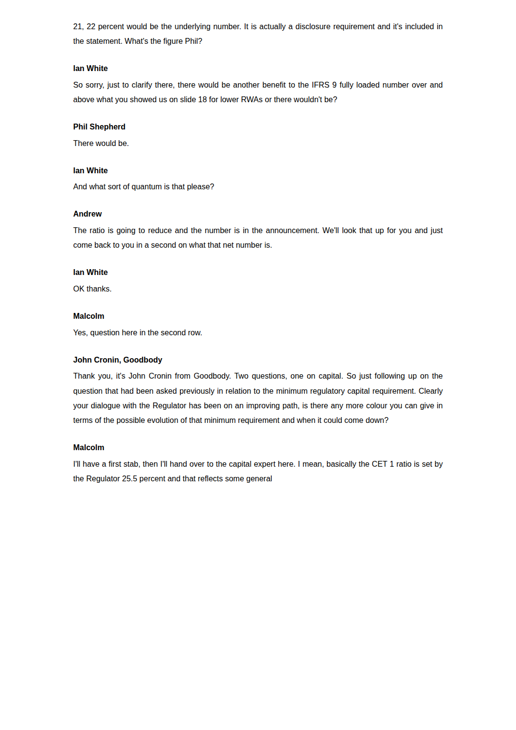21, 22 percent would be the underlying number. It is actually a disclosure requirement and it's included in the statement. What's the figure Phil?
Ian White
So sorry, just to clarify there, there would be another benefit to the IFRS 9 fully loaded number over and above what you showed us on slide 18 for lower RWAs or there wouldn't be?
Phil Shepherd
There would be.
Ian White
And what sort of quantum is that please?
Andrew
The ratio is going to reduce and the number is in the announcement. We'll look that up for you and just come back to you in a second on what that net number is.
Ian White
OK thanks.
Malcolm
Yes, question here in the second row.
John Cronin, Goodbody
Thank you, it's John Cronin from Goodbody. Two questions, one on capital. So just following up on the question that had been asked previously in relation to the minimum regulatory capital requirement. Clearly your dialogue with the Regulator has been on an improving path, is there any more colour you can give in terms of the possible evolution of that minimum requirement and when it could come down?
Malcolm
I'll have a first stab, then I'll hand over to the capital expert here. I mean, basically the CET 1 ratio is set by the Regulator 25.5 percent and that reflects some general